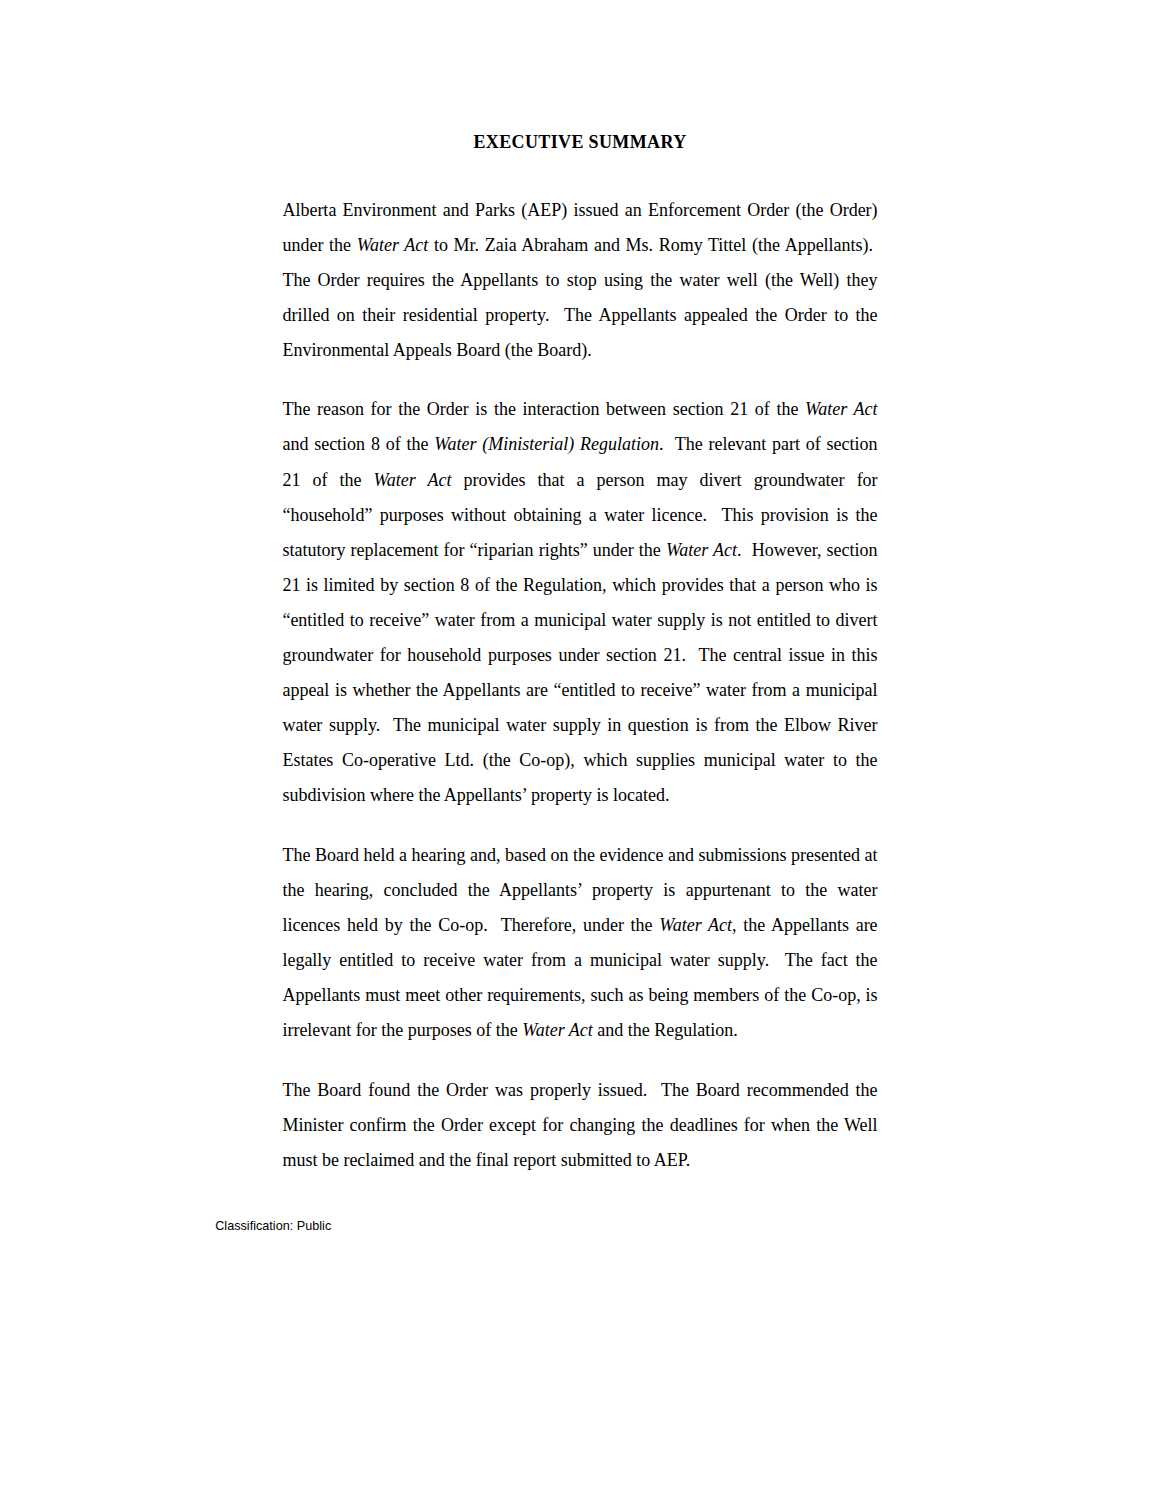Executive Summary
Alberta Environment and Parks (AEP) issued an Enforcement Order (the Order) under the Water Act to Mr. Zaia Abraham and Ms. Romy Tittel (the Appellants). The Order requires the Appellants to stop using the water well (the Well) they drilled on their residential property. The Appellants appealed the Order to the Environmental Appeals Board (the Board).
The reason for the Order is the interaction between section 21 of the Water Act and section 8 of the Water (Ministerial) Regulation. The relevant part of section 21 of the Water Act provides that a person may divert groundwater for “household” purposes without obtaining a water licence. This provision is the statutory replacement for “riparian rights” under the Water Act. However, section 21 is limited by section 8 of the Regulation, which provides that a person who is “entitled to receive” water from a municipal water supply is not entitled to divert groundwater for household purposes under section 21. The central issue in this appeal is whether the Appellants are “entitled to receive” water from a municipal water supply. The municipal water supply in question is from the Elbow River Estates Co-operative Ltd. (the Co-op), which supplies municipal water to the subdivision where the Appellants’ property is located.
The Board held a hearing and, based on the evidence and submissions presented at the hearing, concluded the Appellants’ property is appurtenant to the water licences held by the Co-op. Therefore, under the Water Act, the Appellants are legally entitled to receive water from a municipal water supply. The fact the Appellants must meet other requirements, such as being members of the Co-op, is irrelevant for the purposes of the Water Act and the Regulation.
The Board found the Order was properly issued. The Board recommended the Minister confirm the Order except for changing the deadlines for when the Well must be reclaimed and the final report submitted to AEP.
Classification: Public